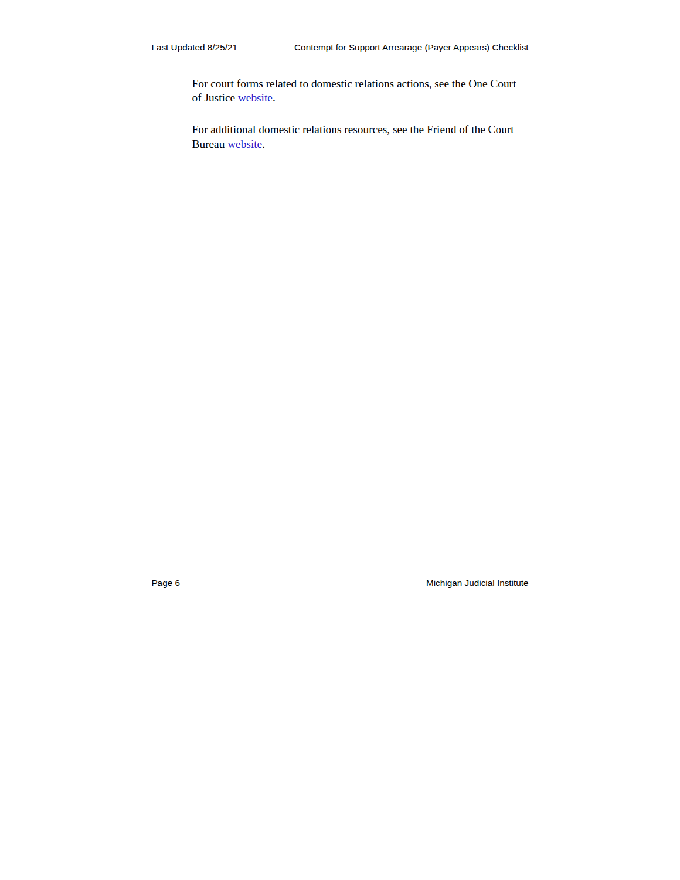Last Updated 8/25/21 Contempt for Support Arrearage (Payer Appears) Checklist
For court forms related to domestic relations actions, see the One Court of Justice website.
For additional domestic relations resources, see the Friend of the Court Bureau website.
Page 6 Michigan Judicial Institute